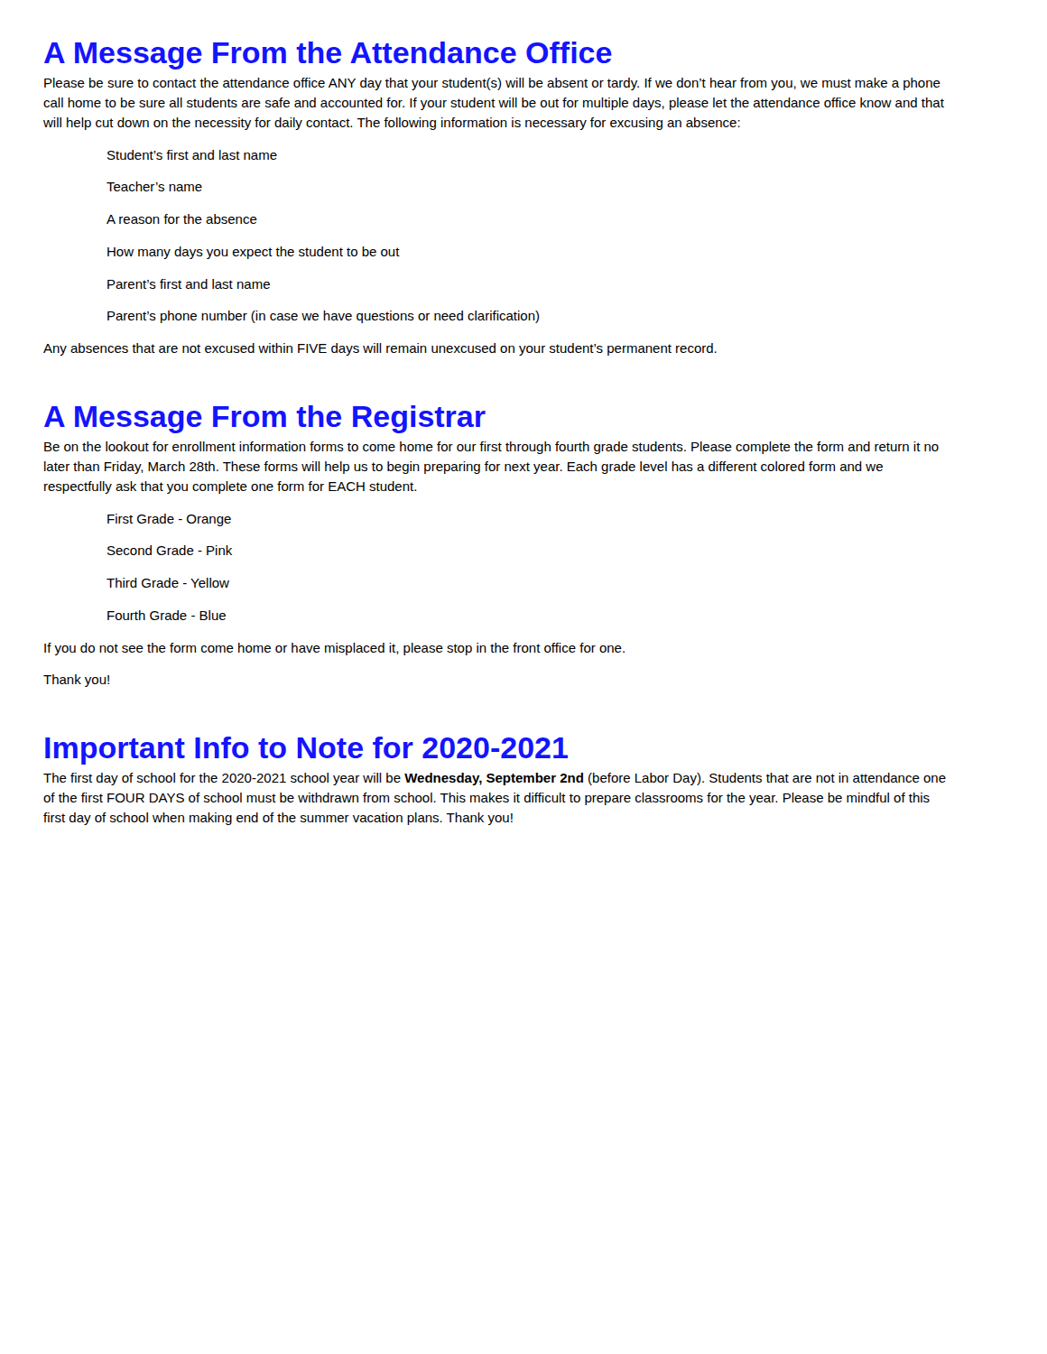A Message From the Attendance Office
Please be sure to contact the attendance office ANY day that your student(s) will be absent or tardy. If we don’t hear from you, we must make a phone call home to be sure all students are safe and accounted for. If your student will be out for multiple days, please let the attendance office know and that will help cut down on the necessity for daily contact. The following information is necessary for excusing an absence:
Student’s first and last name
Teacher’s name
A reason for the absence
How many days you expect the student to be out
Parent’s first and last name
Parent’s phone number (in case we have questions or need clarification)
Any absences that are not excused within FIVE days will remain unexcused on your student’s permanent record.
A Message From the Registrar
Be on the lookout for enrollment information forms to come home for our first through fourth grade students. Please complete the form and return it no later than Friday, March 28th. These forms will help us to begin preparing for next year. Each grade level has a different colored form and we respectfully ask that you complete one form for EACH student.
First Grade - Orange
Second Grade - Pink
Third Grade - Yellow
Fourth Grade - Blue
If you do not see the form come home or have misplaced it, please stop in the front office for one.
Thank you!
Important Info to Note for 2020-2021
The first day of school for the 2020-2021 school year will be Wednesday, September 2nd (before Labor Day). Students that are not in attendance one of the first FOUR DAYS of school must be withdrawn from school. This makes it difficult to prepare classrooms for the year. Please be mindful of this first day of school when making end of the summer vacation plans. Thank you!